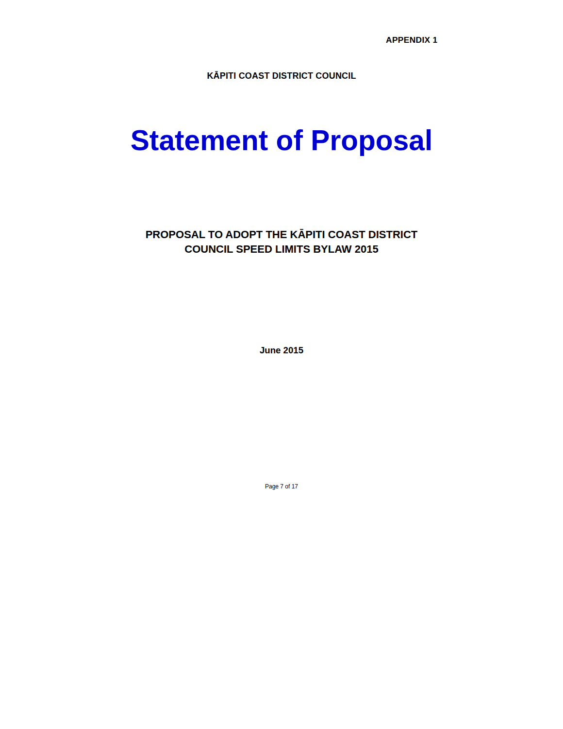APPENDIX 1
KĀPITI COAST DISTRICT COUNCIL
Statement of Proposal
PROPOSAL TO ADOPT THE KĀPITI COAST DISTRICT COUNCIL SPEED LIMITS BYLAW 2015
June 2015
Page 7 of 17